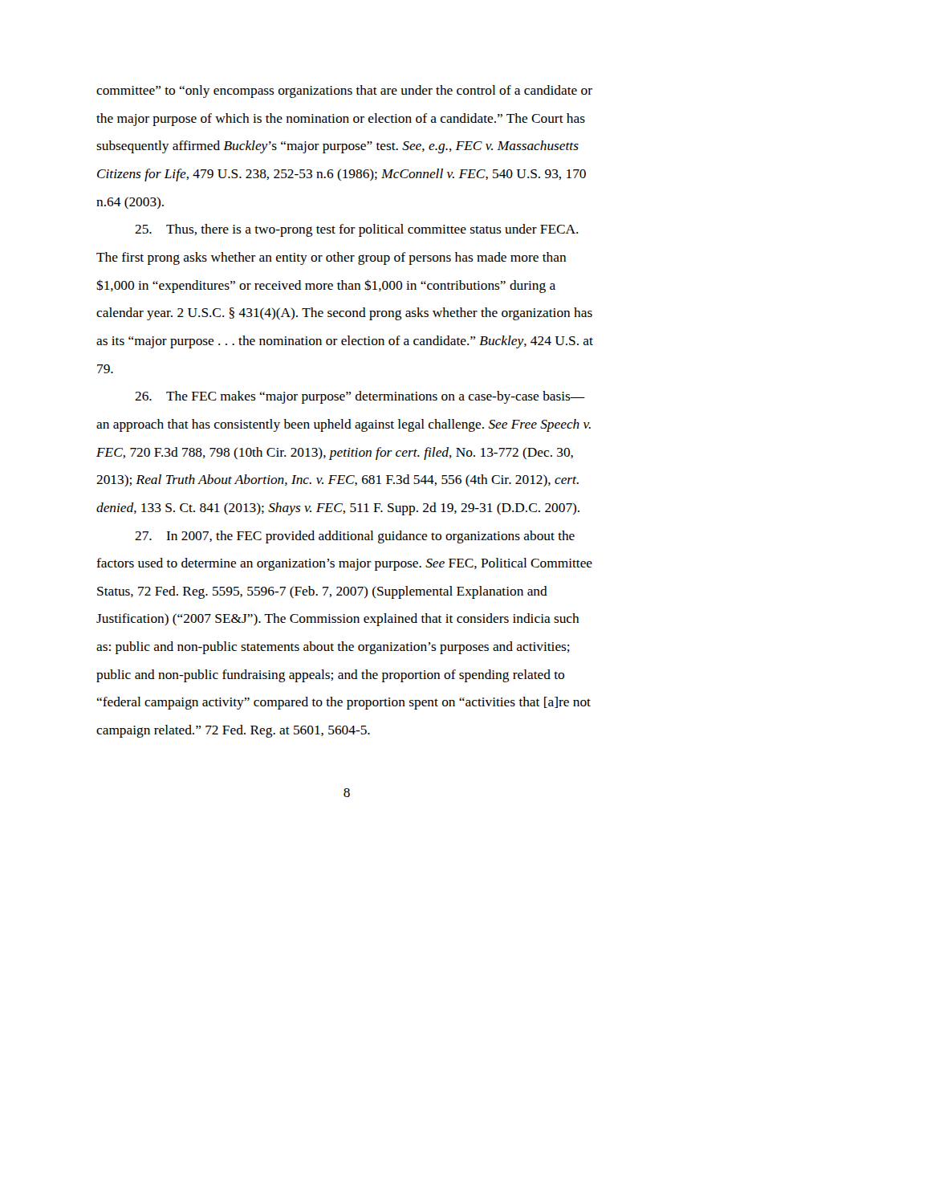committee” to “only encompass organizations that are under the control of a candidate or the major purpose of which is the nomination or election of a candidate.” The Court has subsequently affirmed Buckley’s “major purpose” test. See, e.g., FEC v. Massachusetts Citizens for Life, 479 U.S. 238, 252-53 n.6 (1986); McConnell v. FEC, 540 U.S. 93, 170 n.64 (2003).
25. Thus, there is a two-prong test for political committee status under FECA. The first prong asks whether an entity or other group of persons has made more than $1,000 in “expenditures” or received more than $1,000 in “contributions” during a calendar year. 2 U.S.C. § 431(4)(A). The second prong asks whether the organization has as its “major purpose . . . the nomination or election of a candidate.” Buckley, 424 U.S. at 79.
26. The FEC makes “major purpose” determinations on a case-by-case basis—an approach that has consistently been upheld against legal challenge. See Free Speech v. FEC, 720 F.3d 788, 798 (10th Cir. 2013), petition for cert. filed, No. 13-772 (Dec. 30, 2013); Real Truth About Abortion, Inc. v. FEC, 681 F.3d 544, 556 (4th Cir. 2012), cert. denied, 133 S. Ct. 841 (2013); Shays v. FEC, 511 F. Supp. 2d 19, 29-31 (D.D.C. 2007).
27. In 2007, the FEC provided additional guidance to organizations about the factors used to determine an organization’s major purpose. See FEC, Political Committee Status, 72 Fed. Reg. 5595, 5596-7 (Feb. 7, 2007) (Supplemental Explanation and Justification) (“2007 SE&J”). The Commission explained that it considers indicia such as: public and non-public statements about the organization’s purposes and activities; public and non-public fundraising appeals; and the proportion of spending related to “federal campaign activity” compared to the proportion spent on “activities that [a]re not campaign related.” 72 Fed. Reg. at 5601, 5604-5.
8